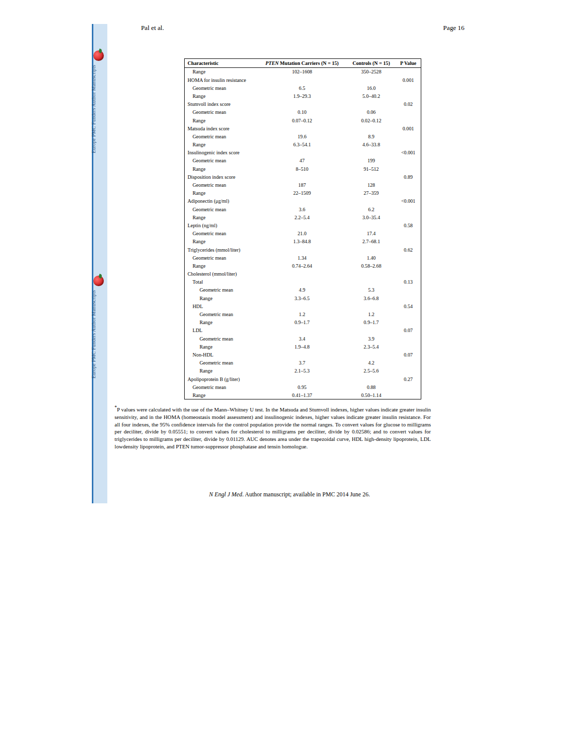Europe PMC Funders Author Manuscripts
Europe PMC Funders Author Manuscripts
Pal et al.
Page 16
| Characteristic | PTEN Mutation Carriers (N = 15) | Controls (N = 15) | P Value |
| --- | --- | --- | --- |
| Range | 102–1608 | 350–2528 | |
| HOMA for insulin resistance | | | 0.001 |
| Geometric mean | 6.5 | 16.0 | |
| Range | 1.9–29.3 | 5.0–40.2 | |
| Stumvoll index score | | | 0.02 |
| Geometric mean | 0.10 | 0.06 | |
| Range | 0.07–0.12 | 0.02–0.12 | |
| Matsuda index score | | | 0.001 |
| Geometric mean | 19.6 | 8.9 | |
| Range | 6.3–54.1 | 4.6–33.8 | |
| Insulinogenic index score | | | <0.001 |
| Geometric mean | 47 | 199 | |
| Range | 8–510 | 91–512 | |
| Disposition index score | | | 0.89 |
| Geometric mean | 187 | 128 | |
| Range | 22–1509 | 27–359 | |
| Adiponectin (μg/ml) | | | <0.001 |
| Geometric mean | 3.6 | 6.2 | |
| Range | 2.2–5.4 | 3.0–35.4 | |
| Leptin (ng/ml) | | | 0.58 |
| Geometric mean | 21.0 | 17.4 | |
| Range | 1.3–84.8 | 2.7–68.1 | |
| Triglycerides (mmol/liter) | | | 0.62 |
| Geometric mean | 1.34 | 1.40 | |
| Range | 0.74–2.64 | 0.58–2.68 | |
| Cholesterol (mmol/liter) | | | |
| Total | | | 0.13 |
| Geometric mean | 4.9 | 5.3 | |
| Range | 3.3–6.5 | 3.6–6.8 | |
| HDL | | | 0.54 |
| Geometric mean | 1.2 | 1.2 | |
| Range | 0.9–1.7 | 0.9–1.7 | |
| LDL | | | 0.07 |
| Geometric mean | 3.4 | 3.9 | |
| Range | 1.9–4.8 | 2.3–5.4 | |
| Non-HDL | | | 0.07 |
| Geometric mean | 3.7 | 4.2 | |
| Range | 2.1–5.3 | 2.5–5.6 | |
| Apolipoprotein B (g/liter) | | | 0.27 |
| Geometric mean | 0.95 | 0.88 | |
| Range | 0.41–1.37 | 0.50–1.14 | |
*P values were calculated with the use of the Mann–Whitney U test. In the Matsuda and Stumvoll indexes, higher values indicate greater insulin sensitivity, and in the HOMA (homeostasis model assessment) and insulinogenic indexes, higher values indicate greater insulin resistance. For all four indexes, the 95% confidence intervals for the control population provide the normal ranges. To convert values for glucose to milligrams per deciliter, divide by 0.05551; to convert values for cholesterol to milligrams per deciliter, divide by 0.02586; and to convert values for triglycerides to milligrams per deciliter, divide by 0.01129. AUC denotes area under the trapezoidal curve, HDL high-density lipoprotein, LDL lowdensity lipoprotein, and PTEN tumor-suppressor phosphatase and tensin homologue.
N Engl J Med. Author manuscript; available in PMC 2014 June 26.